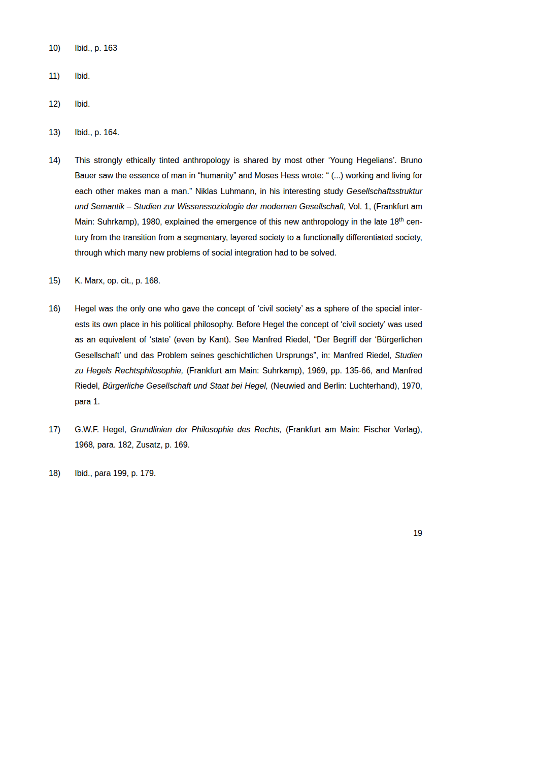Ibid., p. 163
Ibid.
Ibid.
Ibid., p. 164.
This strongly ethically tinted anthropology is shared by most other ‘Young Hegelians’. Bruno Bauer saw the essence of man in “humanity” and Moses Hess wrote: “ (...) working and living for each other makes man a man.” Niklas Luhmann, in his interesting study Gesellschaftsstruktur und Semantik – Studien zur Wissenssoziologie der modernen Gesellschaft, Vol. 1, (Frankfurt am Main: Suhrkamp), 1980, explained the emergence of this new anthropology in the late 18th century from the transition from a segmentary, layered society to a functionally differentiated society, through which many new problems of social integration had to be solved.
K. Marx, op. cit., p. 168.
Hegel was the only one who gave the concept of ‘civil society’ as a sphere of the special interests its own place in his political philosophy. Before Hegel the concept of ‘civil society’ was used as an equivalent of ‘state’ (even by Kant). See Manfred Riedel, “Der Begriff der ‘Bürgerlichen Gesellschaft’ und das Problem seines geschichtlichen Ursprungs”, in: Manfred Riedel, Studien zu Hegels Rechtsphilosophie, (Frankfurt am Main: Suhrkamp), 1969, pp. 135-66, and Manfred Riedel, Bürgerliche Gesellschaft und Staat bei Hegel, (Neuwied and Berlin: Luchterhand), 1970, para 1.
G.W.F. Hegel, Grundlinien der Philosophie des Rechts, (Frankfurt am Main: Fischer Verlag), 1968, para. 182, Zusatz, p. 169.
Ibid., para 199, p. 179.
19